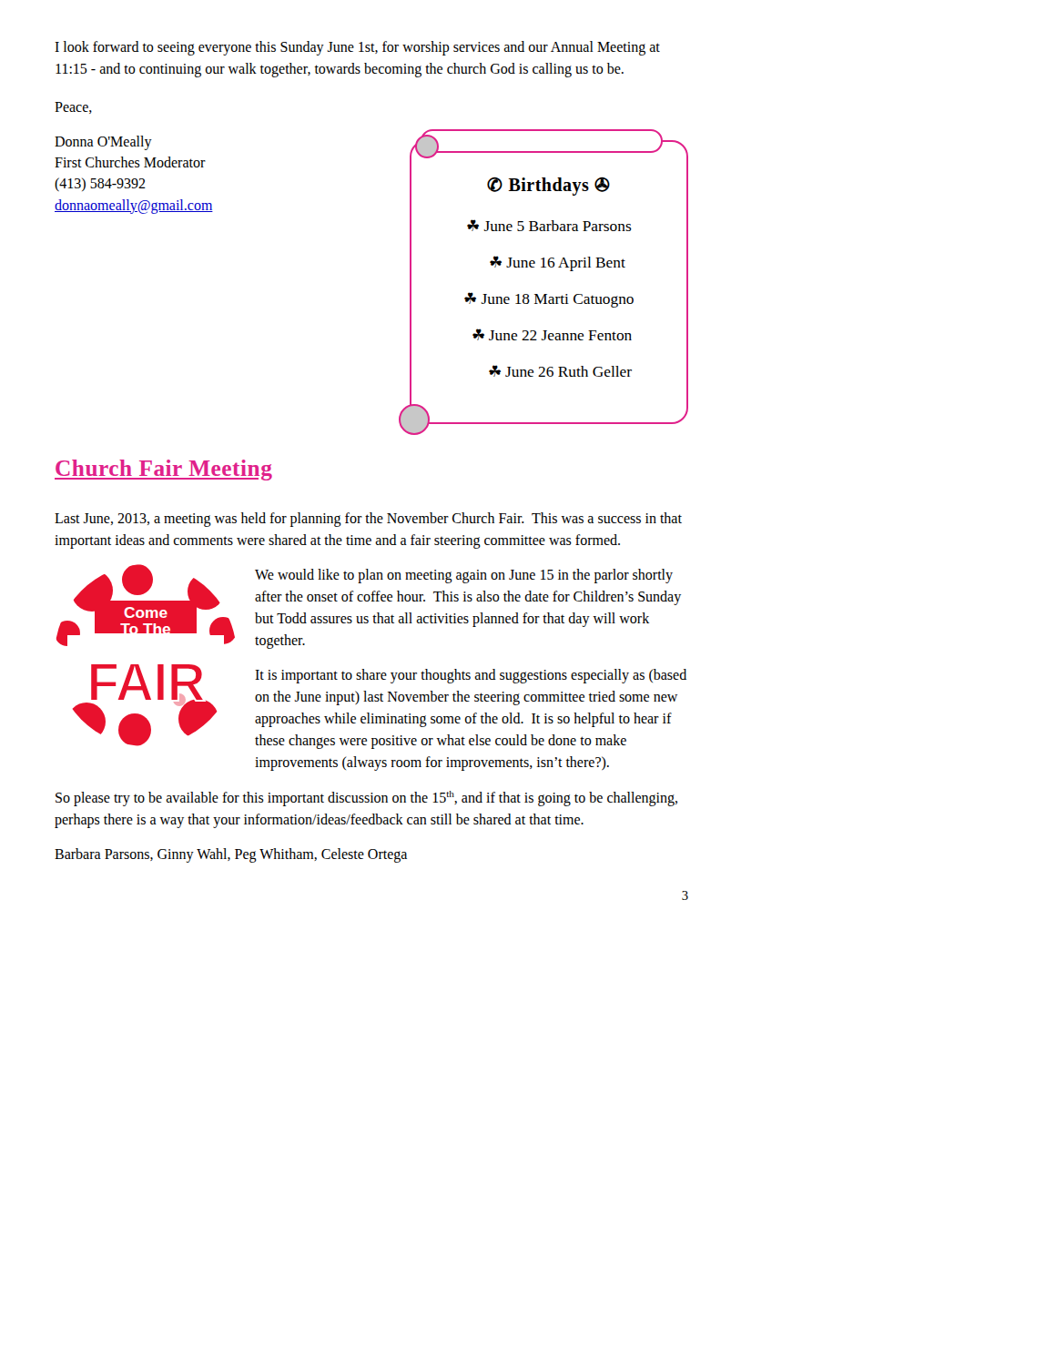I look forward to seeing everyone this Sunday June 1st, for worship services and our Annual Meeting at 11:15 - and to continuing our walk together, towards becoming the church God is calling us to be.
Peace,
Donna O'Meally
First Churches Moderator
(413) 584-9392
donnaomeally@gmail.com
✆ Birthdays ✇
☘ June 5 Barbara Parsons
☘ June 16 April Bent
☘ June 18 Marti Catuogno
☘ June 22 Jeanne Fenton
☘ June 26 Ruth Geller
Church Fair Meeting
Last June, 2013, a meeting was held for planning for the November Church Fair. This was a success in that important ideas and comments were shared at the time and a fair steering committee was formed.
Come
To The
FAIR
We would like to plan on meeting again on June 15 in the parlor shortly after the onset of coffee hour. This is also the date for Children’s Sunday but Todd assures us that all activities planned for that day will work together.
It is important to share your thoughts and suggestions especially as (based on the June input) last November the steering committee tried some new approaches while eliminating some of the old. It is so helpful to hear if these changes were positive or what else could be done to make improvements (always room for improvements, isn’t there?).
So please try to be available for this important discussion on the 15th, and if that is going to be challenging, perhaps there is a way that your information/ideas/feedback can still be shared at that time.
Barbara Parsons, Ginny Wahl, Peg Whitham, Celeste Ortega
3